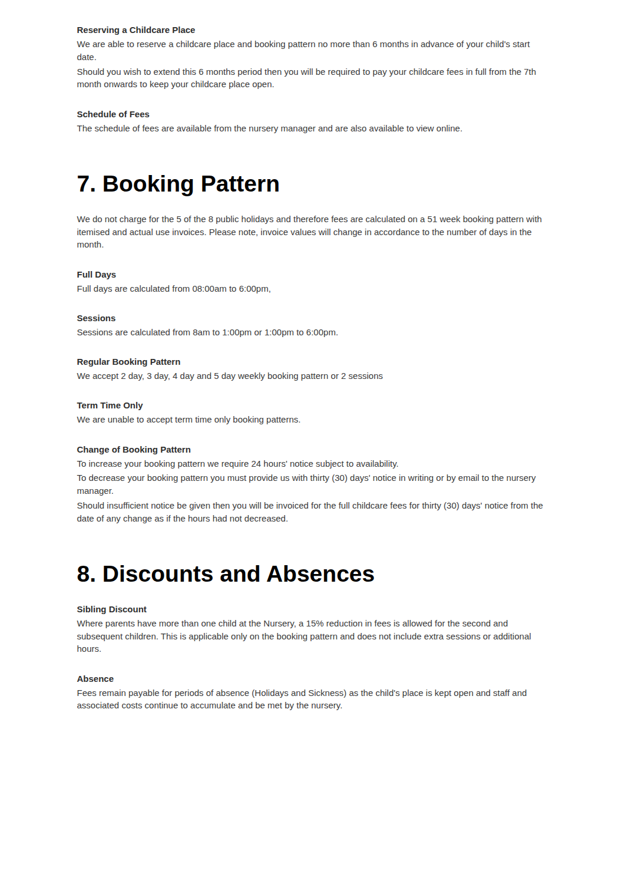Reserving a Childcare Place
We are able to reserve a childcare place and booking pattern no more than 6 months in advance of your child's start date.
Should you wish to extend this 6 months period then you will be required to pay your childcare fees in full from the 7th month onwards to keep your childcare place open.
Schedule of Fees
The schedule of fees are available from the nursery manager and are also available to view online.
7. Booking Pattern
We do not charge for the 5 of the 8 public holidays and therefore fees are calculated on a 51 week booking pattern with itemised and actual use invoices. Please note, invoice values will change in accordance to the number of days in the month.
Full Days
Full days are calculated from 08:00am to 6:00pm,
Sessions
Sessions are calculated from 8am to 1:00pm or 1:00pm to 6:00pm.
Regular Booking Pattern
We accept 2 day, 3 day, 4 day and 5 day weekly booking pattern or 2 sessions
Term Time Only
We are unable to accept term time only booking patterns.
Change of Booking Pattern
To increase your booking pattern we require 24 hours' notice subject to availability.
To decrease your booking pattern you must provide us with thirty (30) days' notice in writing or by email to the nursery manager.
Should insufficient notice be given then you will be invoiced for the full childcare fees for thirty (30) days' notice from the date of any change as if the hours had not decreased.
8. Discounts and Absences
Sibling Discount
Where parents have more than one child at the Nursery, a 15% reduction in fees is allowed for the second and subsequent children. This is applicable only on the booking pattern and does not include extra sessions or additional hours.
Absence
Fees remain payable for periods of absence (Holidays and Sickness) as the child's place is kept open and staff and associated costs continue to accumulate and be met by the nursery.